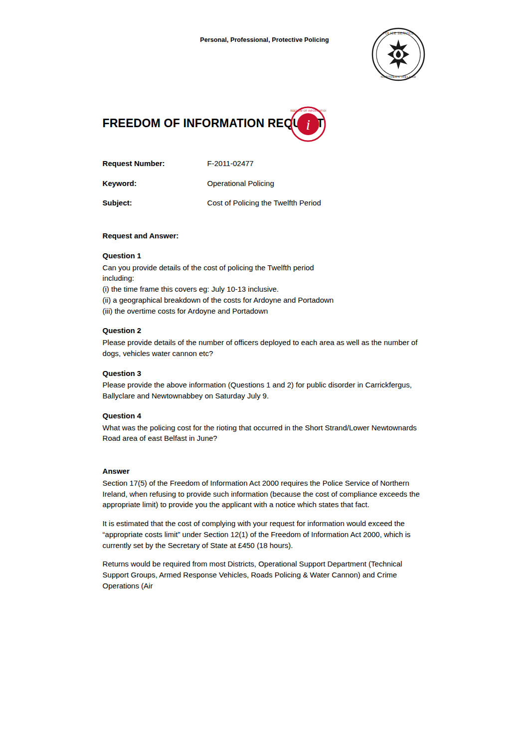Personal, Professional, Protective Policing
POLICE SERVICE NORTHERN IRELAND
FREEDOM OF INFORMATION REQUEST
i FREEDOM OF INFORMATION
| Request Number: | F-2011-02477 |
| Keyword: | Operational Policing |
| Subject: | Cost of Policing the Twelfth Period |
Request and Answer:
Question 1
Can you provide details of the cost of policing the Twelfth period
including:
(i) the time frame this covers eg: July 10-13 inclusive.
(ii) a geographical breakdown of the costs for Ardoyne and Portadown
(iii) the overtime costs for Ardoyne and Portadown
Question 2
Please provide details of the number of officers deployed to each area as well as the number of dogs, vehicles water cannon etc?
Question 3
Please provide the above information (Questions 1 and 2) for public disorder in Carrickfergus, Ballyclare and Newtownabbey on Saturday July 9.
Question 4
What was the policing cost for the rioting that occurred in the Short Strand/Lower Newtownards Road area of east Belfast in June?
Answer
Section 17(5) of the Freedom of Information Act 2000 requires the Police Service of Northern Ireland, when refusing to provide such information (because the cost of compliance exceeds the appropriate limit) to provide you the applicant with a notice which states that fact.
It is estimated that the cost of complying with your request for information would exceed the “appropriate costs limit” under Section 12(1) of the Freedom of Information Act 2000, which is currently set by the Secretary of State at £450 (18 hours).
Returns would be required from most Districts, Operational Support Department (Technical Support Groups, Armed Response Vehicles, Roads Policing & Water Cannon) and Crime Operations (Air